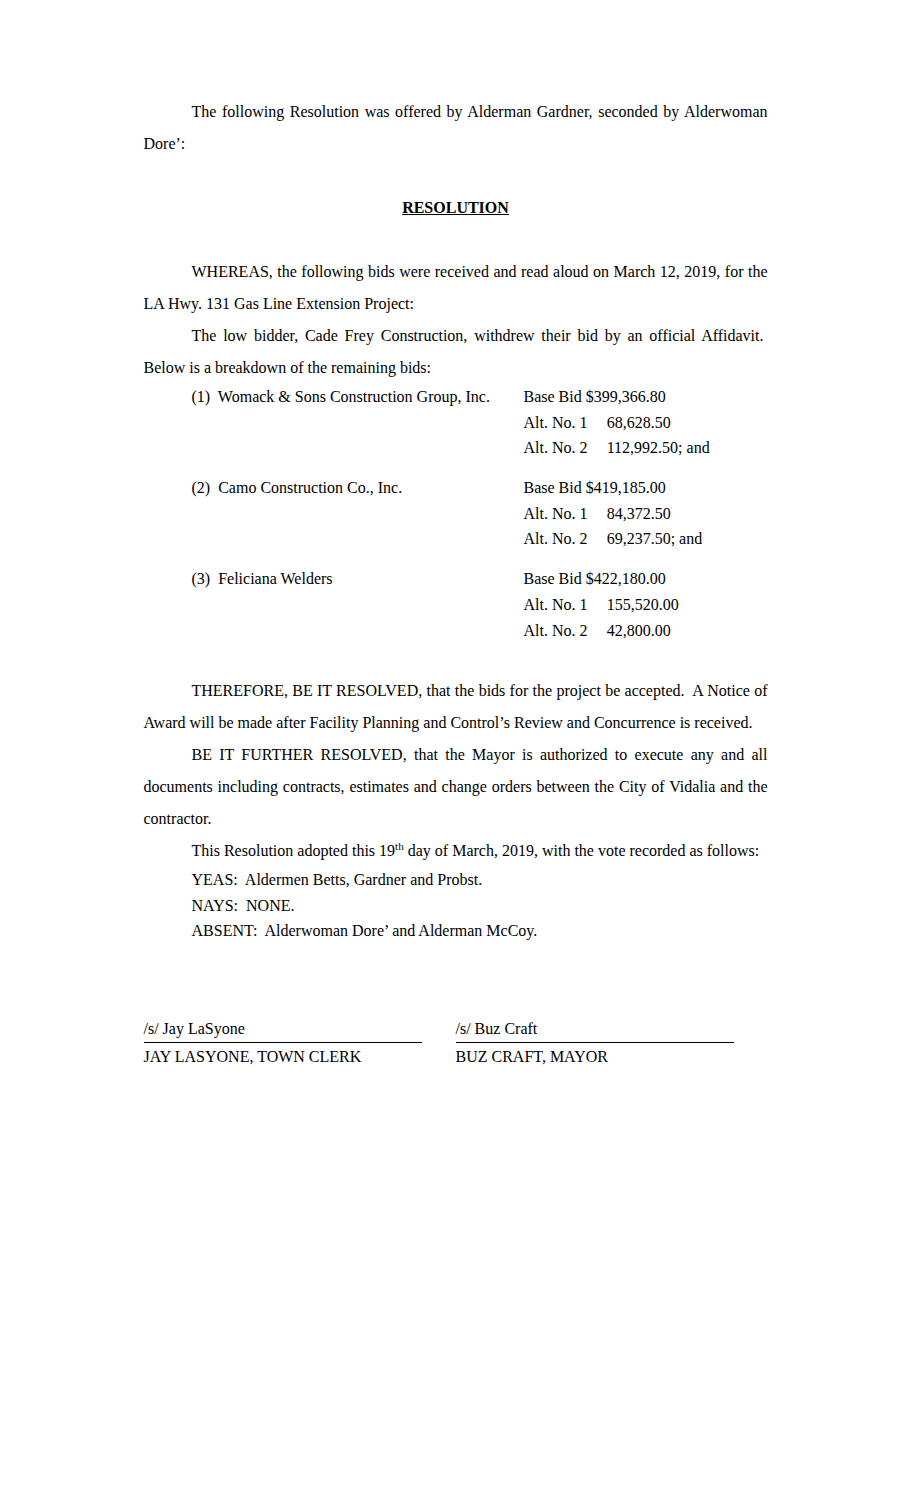The following Resolution was offered by Alderman Gardner, seconded by Alderwoman Dore’:
RESOLUTION
WHEREAS, the following bids were received and read aloud on March 12, 2019, for the LA Hwy. 131 Gas Line Extension Project:
The low bidder, Cade Frey Construction, withdrew their bid by an official Affidavit. Below is a breakdown of the remaining bids:
| (1) Womack & Sons Construction Group, Inc. | Base Bid $399,366.80 Alt. No. 1 68,628.50 Alt. No. 2 112,992.50; and |
| (2) Camo Construction Co., Inc. | Base Bid $419,185.00 Alt. No. 1 84,372.50 Alt. No. 2 69,237.50; and |
| (3) Feliciana Welders | Base Bid $422,180.00 Alt. No. 1 155,520.00 Alt. No. 2 42,800.00 |
THEREFORE, BE IT RESOLVED, that the bids for the project be accepted. A Notice of Award will be made after Facility Planning and Control’s Review and Concurrence is received.
BE IT FURTHER RESOLVED, that the Mayor is authorized to execute any and all documents including contracts, estimates and change orders between the City of Vidalia and the contractor.
This Resolution adopted this 19th day of March, 2019, with the vote recorded as follows:
YEAS: Aldermen Betts, Gardner and Probst.
NAYS: NONE.
ABSENT: Alderwoman Dore’ and Alderman McCoy.
| /s/ Jay LaSyone JAY LASYONE, TOWN CLERK | /s/ Buz Craft BUZ CRAFT, MAYOR |